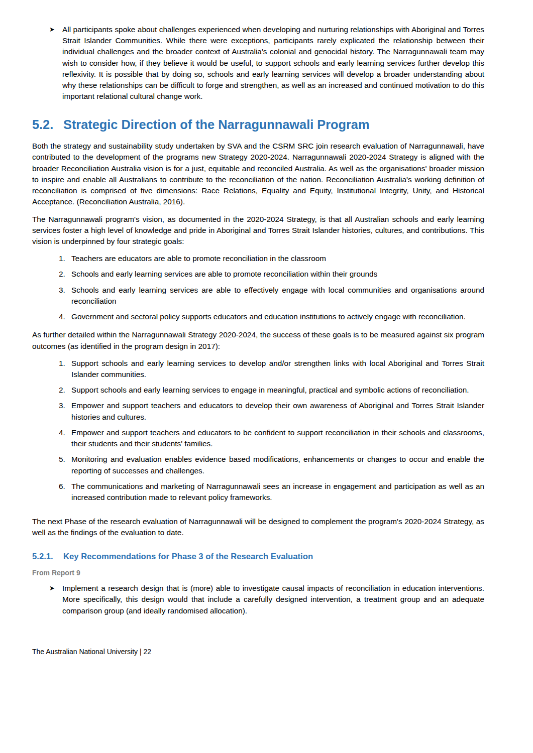All participants spoke about challenges experienced when developing and nurturing relationships with Aboriginal and Torres Strait Islander Communities. While there were exceptions, participants rarely explicated the relationship between their individual challenges and the broader context of Australia's colonial and genocidal history. The Narragunnawali team may wish to consider how, if they believe it would be useful, to support schools and early learning services further develop this reflexivity. It is possible that by doing so, schools and early learning services will develop a broader understanding about why these relationships can be difficult to forge and strengthen, as well as an increased and continued motivation to do this important relational cultural change work.
5.2. Strategic Direction of the Narragunnawali Program
Both the strategy and sustainability study undertaken by SVA and the CSRM SRC join research evaluation of Narragunnawali, have contributed to the development of the programs new Strategy 2020-2024. Narragunnawali 2020-2024 Strategy is aligned with the broader Reconciliation Australia vision is for a just, equitable and reconciled Australia. As well as the organisations' broader mission to inspire and enable all Australians to contribute to the reconciliation of the nation. Reconciliation Australia's working definition of reconciliation is comprised of five dimensions: Race Relations, Equality and Equity, Institutional Integrity, Unity, and Historical Acceptance. (Reconciliation Australia, 2016).
The Narragunnawali program's vision, as documented in the 2020-2024 Strategy, is that all Australian schools and early learning services foster a high level of knowledge and pride in Aboriginal and Torres Strait Islander histories, cultures, and contributions. This vision is underpinned by four strategic goals:
Teachers are educators are able to promote reconciliation in the classroom
Schools and early learning services are able to promote reconciliation within their grounds
Schools and early learning services are able to effectively engage with local communities and organisations around reconciliation
Government and sectoral policy supports educators and education institutions to actively engage with reconciliation.
As further detailed within the Narragunnawali Strategy 2020-2024, the success of these goals is to be measured against six program outcomes (as identified in the program design in 2017):
Support schools and early learning services to develop and/or strengthen links with local Aboriginal and Torres Strait Islander communities.
Support schools and early learning services to engage in meaningful, practical and symbolic actions of reconciliation.
Empower and support teachers and educators to develop their own awareness of Aboriginal and Torres Strait Islander histories and cultures.
Empower and support teachers and educators to be confident to support reconciliation in their schools and classrooms, their students and their students' families.
Monitoring and evaluation enables evidence based modifications, enhancements or changes to occur and enable the reporting of successes and challenges.
The communications and marketing of Narragunnawali sees an increase in engagement and participation as well as an increased contribution made to relevant policy frameworks.
The next Phase of the research evaluation of Narragunnawali will be designed to complement the program's 2020-2024 Strategy, as well as the findings of the evaluation to date.
5.2.1. Key Recommendations for Phase 3 of the Research Evaluation
From Report 9
Implement a research design that is (more) able to investigate causal impacts of reconciliation in education interventions. More specifically, this design would that include a carefully designed intervention, a treatment group and an adequate comparison group (and ideally randomised allocation).
The Australian National University | 22